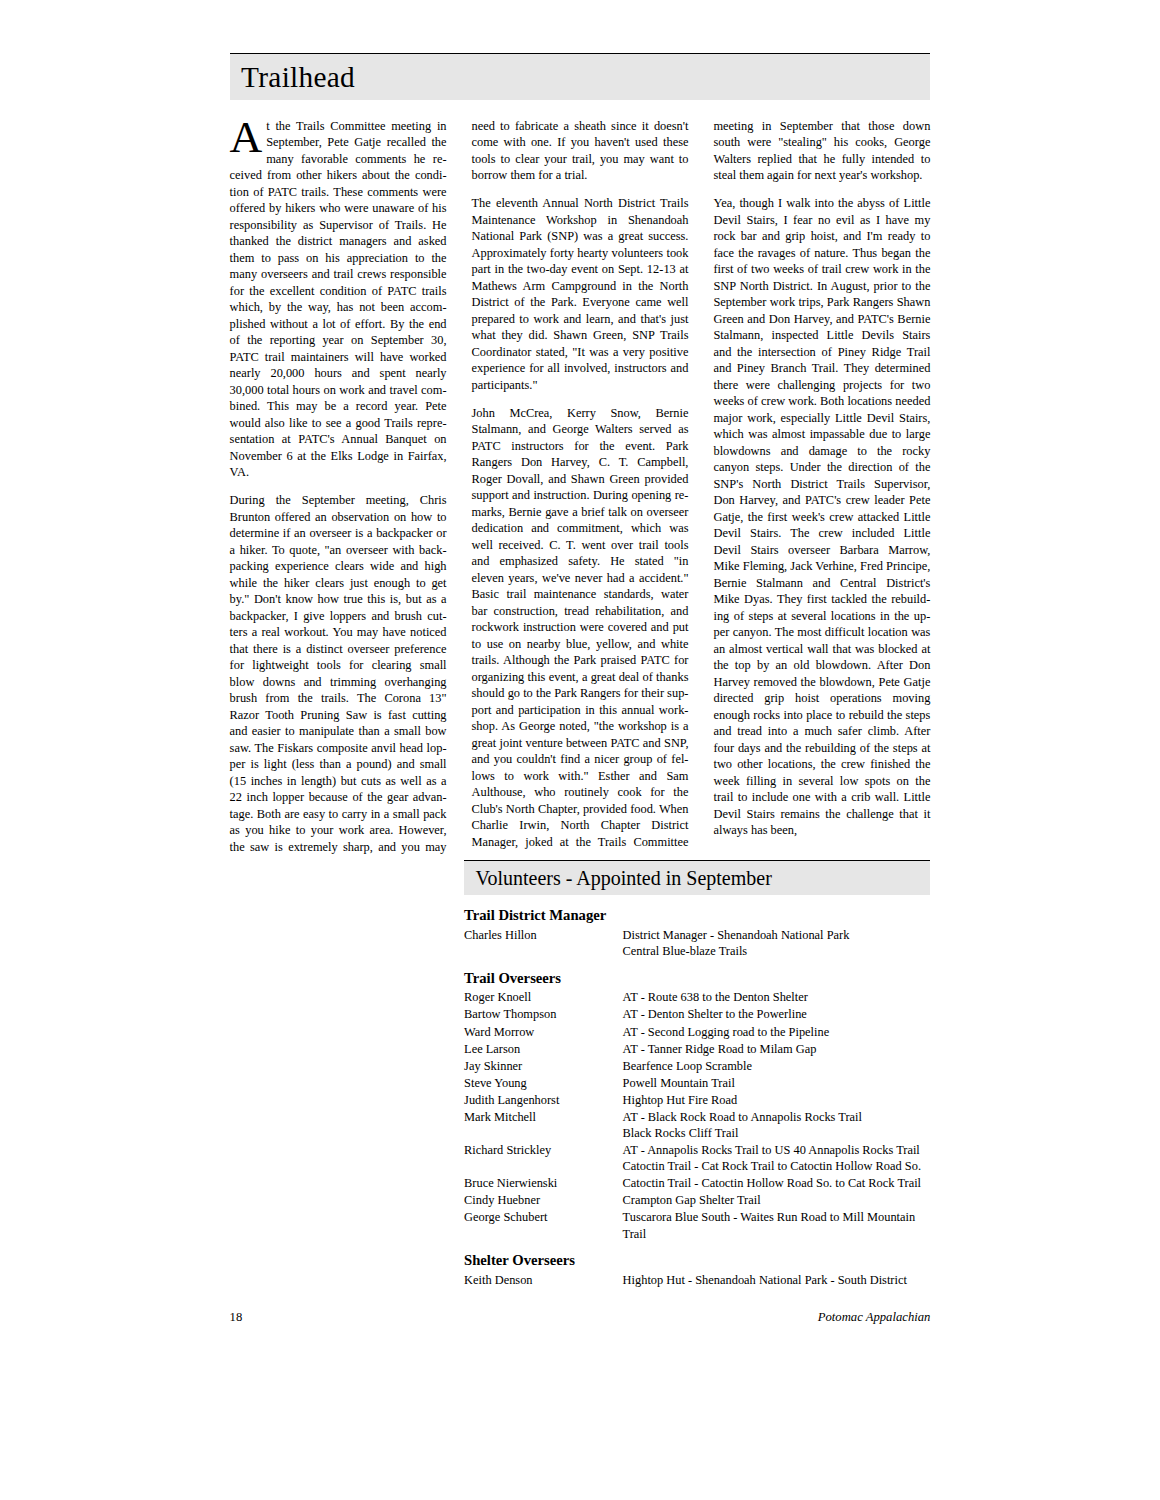Trailhead
At the Trails Committee meeting in September, Pete Gatje recalled the many favorable comments he received from other hikers about the condition of PATC trails. These comments were offered by hikers who were unaware of his responsibility as Supervisor of Trails. He thanked the district managers and asked them to pass on his appreciation to the many overseers and trail crews responsible for the excellent condition of PATC trails which, by the way, has not been accomplished without a lot of effort. By the end of the reporting year on September 30, PATC trail maintainers will have worked nearly 20,000 hours and spent nearly 30,000 total hours on work and travel combined. This may be a record year. Pete would also like to see a good Trails representation at PATC's Annual Banquet on November 6 at the Elks Lodge in Fairfax, VA.
During the September meeting, Chris Brunton offered an observation on how to determine if an overseer is a backpacker or a hiker. To quote, "an overseer with backpacking experience clears wide and high while the hiker clears just enough to get by." Don't know how true this is, but as a backpacker, I give loppers and brush cutters a real workout. You may have noticed that there is a distinct overseer preference for lightweight tools for clearing small blow downs and trimming overhanging brush from the trails. The Corona 13" Razor Tooth Pruning Saw is fast cutting and easier to manipulate than a small bow saw. The Fiskars composite anvil head lopper is light (less than a pound) and small (15 inches in length) but cuts as well as a 22 inch lopper because of the gear advantage. Both are easy to carry in a small pack as you hike to your work area. However, the saw is extremely sharp, and you may need to fabricate a sheath since it doesn't come with one. If you haven't used these tools to clear your trail, you may want to borrow them for a trial.
The eleventh Annual North District Trails Maintenance Workshop in Shenandoah National Park (SNP) was a great success. Approximately forty hearty volunteers took part in the two-day event on Sept. 12-13 at Mathews Arm Campground in the North District of the Park. Everyone came well prepared to work and learn, and that's just what they did. Shawn Green, SNP Trails Coordinator stated, "It was a very positive experience for all involved, instructors and participants."
John McCrea, Kerry Snow, Bernie Stalmann, and George Walters served as PATC instructors for the event. Park Rangers Don Harvey, C. T. Campbell, Roger Dovall, and Shawn Green provided support and instruction. During opening remarks, Bernie gave a brief talk on overseer dedication and commitment, which was well received. C. T. went over trail tools and emphasized safety. He stated "in eleven years, we've never had a accident." Basic trail maintenance standards, water bar construction, tread rehabilitation, and rockwork instruction were covered and put to use on nearby blue, yellow, and white trails. Although the Park praised PATC for organizing this event, a great deal of thanks should go to the Park Rangers for their support and participation in this annual workshop. As George noted, "the workshop is a great joint venture between PATC and SNP, and you couldn't find a nicer group of fellows to work with." Esther and Sam Aulthouse, who routinely cook for the Club's North Chapter, provided food. When Charlie Irwin, North Chapter District Manager, joked at the Trails Committee meeting in September that those down south were "stealing" his cooks, George Walters replied that he fully intended to steal them again for next year's workshop.
Yea, though I walk into the abyss of Little Devil Stairs, I fear no evil as I have my rock bar and grip hoist, and I'm ready to face the ravages of nature. Thus began the first of two weeks of trail crew work in the SNP North District. In August, prior to the September work trips, Park Rangers Shawn Green and Don Harvey, and PATC's Bernie Stalmann, inspected Little Devils Stairs and the intersection of Piney Ridge Trail and Piney Branch Trail. They determined there were challenging projects for two weeks of crew work. Both locations needed major work, especially Little Devil Stairs, which was almost impassable due to large blowdowns and damage to the rocky canyon steps. Under the direction of the SNP's North District Trails Supervisor, Don Harvey, and PATC's crew leader Pete Gatje, the first week's crew attacked Little Devil Stairs. The crew included Little Devil Stairs overseer Barbara Marrow, Mike Fleming, Jack Verhine, Fred Principe, Bernie Stalmann and Central District's Mike Dyas. They first tackled the rebuilding of steps at several locations in the upper canyon. The most difficult location was an almost vertical wall that was blocked at the top by an old blowdown. After Don Harvey removed the blowdown, Pete Gatje directed grip hoist operations moving enough rocks into place to rebuild the steps and tread into a much safer climb. After four days and the rebuilding of the steps at two other locations, the crew finished the week filling in several low spots on the trail to include one with a crib wall. Little Devil Stairs remains the challenge that it always has been,
Volunteers - Appointed in September
Trail District Manager
| Charles Hillon | District Manager - Shenandoah National Park Central Blue-blaze Trails |
Trail Overseers
| Roger Knoell | AT - Route 638 to the Denton Shelter |
| Bartow Thompson | AT - Denton Shelter to the Powerline |
| Ward Morrow | AT - Second Logging road to the Pipeline |
| Lee Larson | AT - Tanner Ridge Road to Milam Gap |
| Jay Skinner | Bearfence Loop Scramble |
| Steve Young | Powell Mountain Trail |
| Judith Langenhorst | Hightop Hut Fire Road |
| Mark Mitchell | AT - Black Rock Road to Annapolis Rocks Trail Black Rocks Cliff Trail |
| Richard Strickley | AT - Annapolis Rocks Trail to US 40 Annapolis Rocks Trail Catoctin Trail - Cat Rock Trail to Catoctin Hollow Road So. |
| Bruce Nierwienski | Catoctin Trail - Catoctin Hollow Road So. to Cat Rock Trail |
| Cindy Huebner | Crampton Gap Shelter Trail |
| George Schubert | Tuscarora Blue South - Waites Run Road to Mill Mountain Trail |
Shelter Overseers
| Keith Denson | Hightop Hut - Shenandoah National Park - South District |
18 Potomac Appalachian